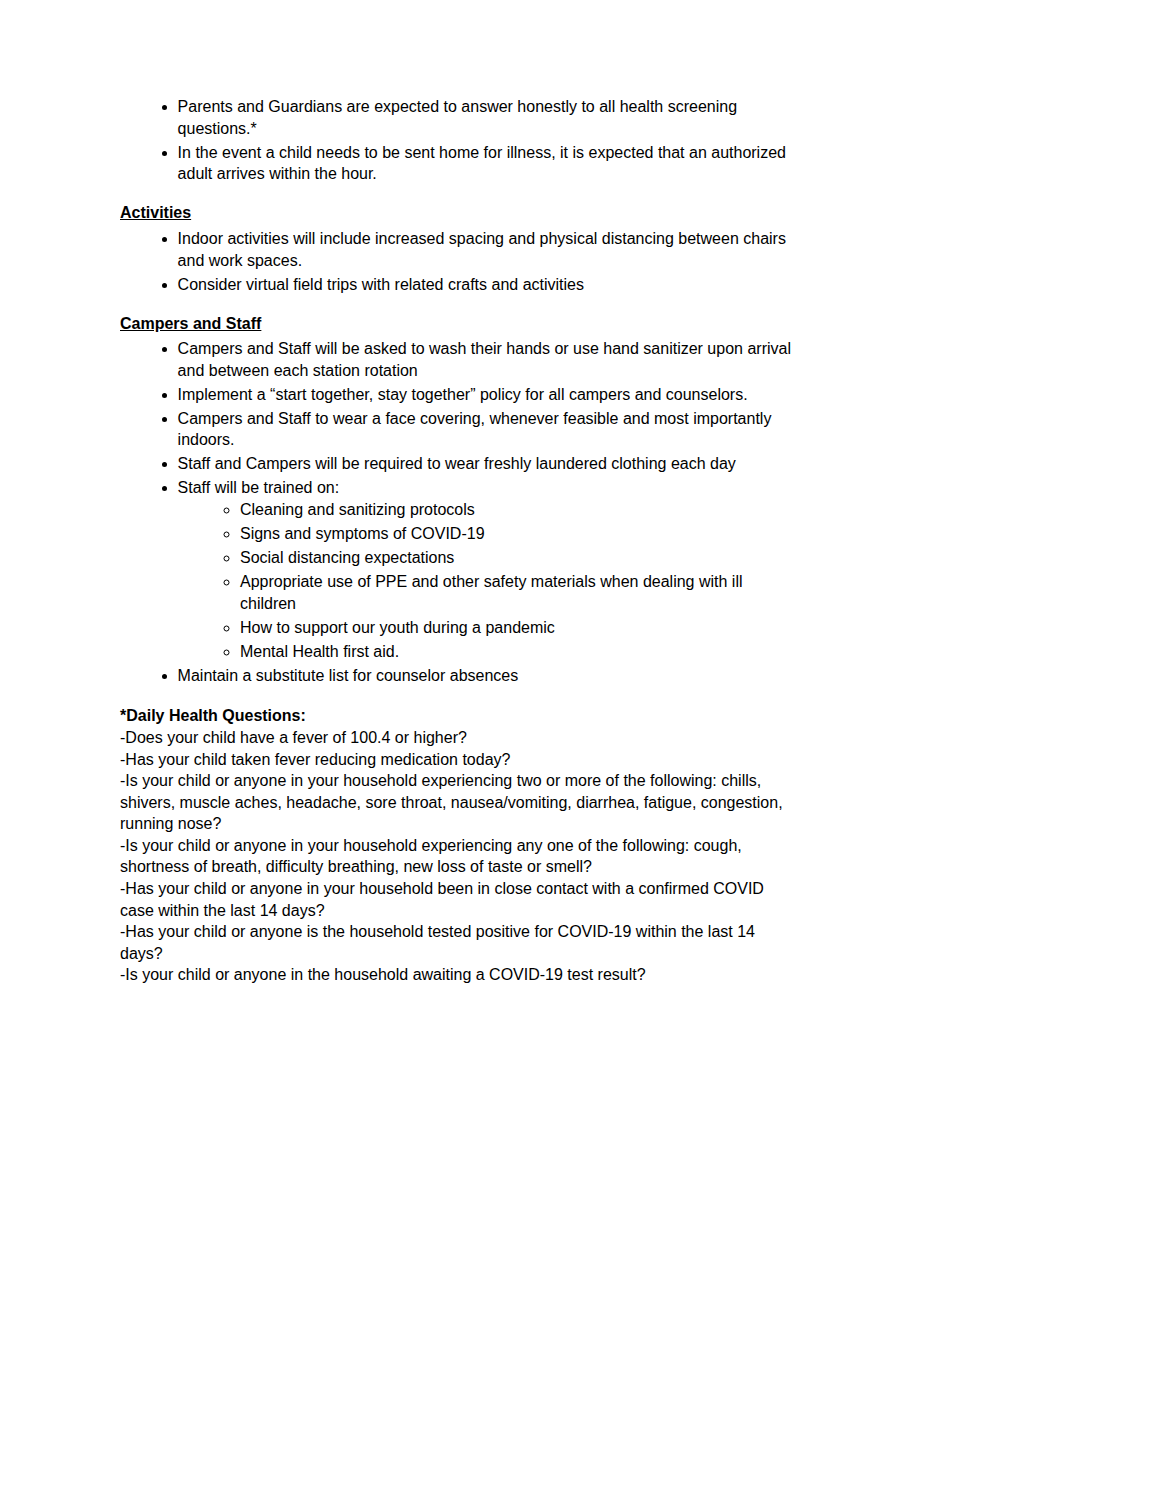Parents and Guardians are expected to answer honestly to all health screening questions.*
In the event a child needs to be sent home for illness, it is expected that an authorized adult arrives within the hour.
Activities
Indoor activities will include increased spacing and physical distancing between chairs and work spaces.
Consider virtual field trips with related crafts and activities
Campers and Staff
Campers and Staff will be asked to wash their hands or use hand sanitizer upon arrival and between each station rotation
Implement a “start together, stay together” policy for all campers and counselors.
Campers and Staff to wear a face covering, whenever feasible and most importantly indoors.
Staff and Campers will be required to wear freshly laundered clothing each day
Staff will be trained on:
Cleaning and sanitizing protocols
Signs and symptoms of COVID-19
Social distancing expectations
Appropriate use of PPE and other safety materials when dealing with ill children
How to support our youth during a pandemic
Mental Health first aid.
Maintain a substitute list for counselor absences
*Daily Health Questions:
-Does your child have a fever of 100.4 or higher?
-Has your child taken fever reducing medication today?
-Is your child or anyone in your household experiencing two or more of the following: chills, shivers, muscle aches, headache, sore throat, nausea/vomiting, diarrhea, fatigue, congestion, running nose?
-Is your child or anyone in your household experiencing any one of the following: cough, shortness of breath, difficulty breathing, new loss of taste or smell?
-Has your child or anyone in your household been in close contact with a confirmed COVID case within the last 14 days?
-Has your child or anyone is the household tested positive for COVID-19 within the last 14 days?
-Is your child or anyone in the household awaiting a COVID-19 test result?